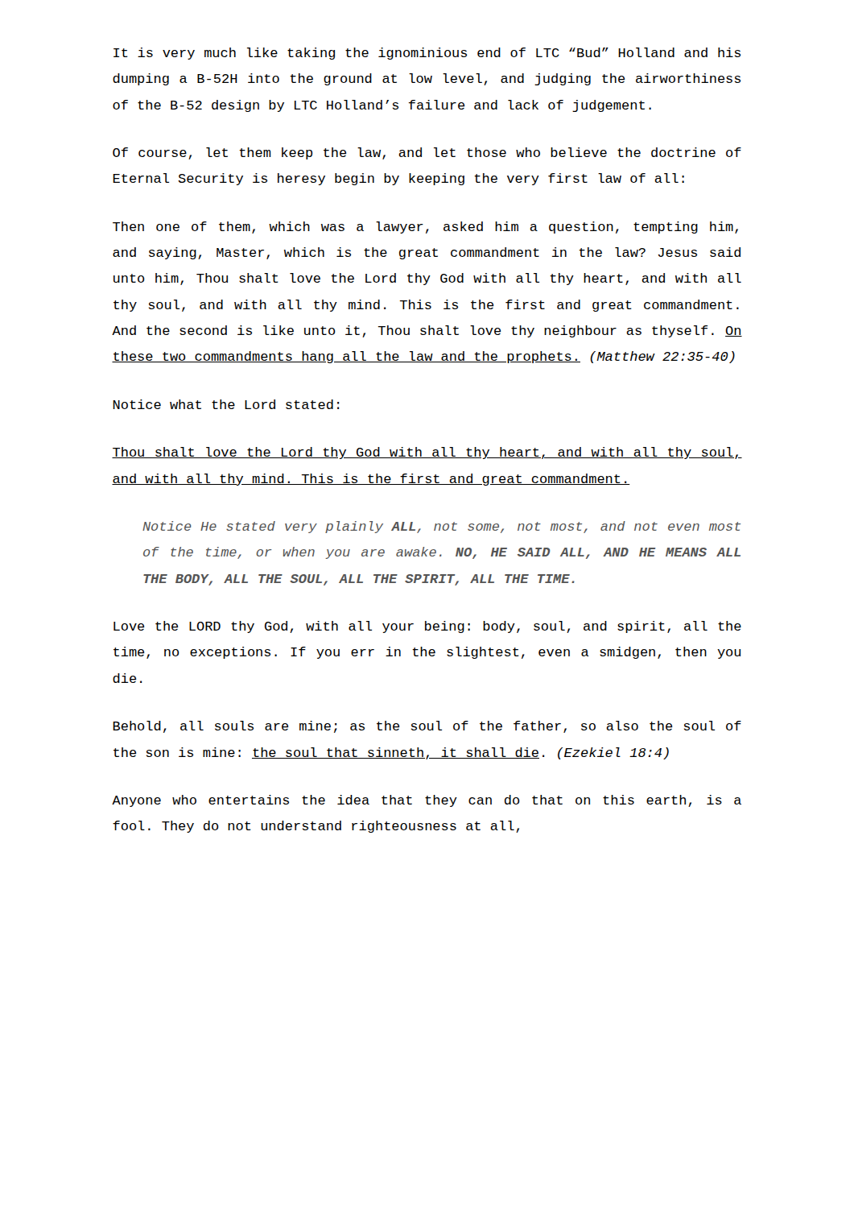It is very much like taking the ignominious end of LTC “Bud” Holland and his dumping a B-52H into the ground at low level, and judging the airworthiness of the B-52 design by LTC Holland’s failure and lack of judgement.
Of course, let them keep the law, and let those who believe the doctrine of Eternal Security is heresy begin by keeping the very first law of all:
Then one of them, which was a lawyer, asked him a question, tempting him, and saying, Master, which is the great commandment in the law? Jesus said unto him, Thou shalt love the Lord thy God with all thy heart, and with all thy soul, and with all thy mind. This is the first and great commandment. And the second is like unto it, Thou shalt love thy neighbour as thyself. On these two commandments hang all the law and the prophets. (Matthew 22:35-40)
Notice what the Lord stated:
Thou shalt love the Lord thy God with all thy heart, and with all thy soul, and with all thy mind. This is the first and great commandment.
Notice He stated very plainly ALL, not some, not most, and not even most of the time, or when you are awake. NO, HE SAID ALL, AND HE MEANS ALL THE BODY, ALL THE SOUL, ALL THE SPIRIT, ALL THE TIME.
Love the LORD thy God, with all your being: body, soul, and spirit, all the time, no exceptions. If you err in the slightest, even a smidgen, then you die.
Behold, all souls are mine; as the soul of the father, so also the soul of the son is mine: the soul that sinneth, it shall die. (Ezekiel 18:4)
Anyone who entertains the idea that they can do that on this earth, is a fool. They do not understand righteousness at all,